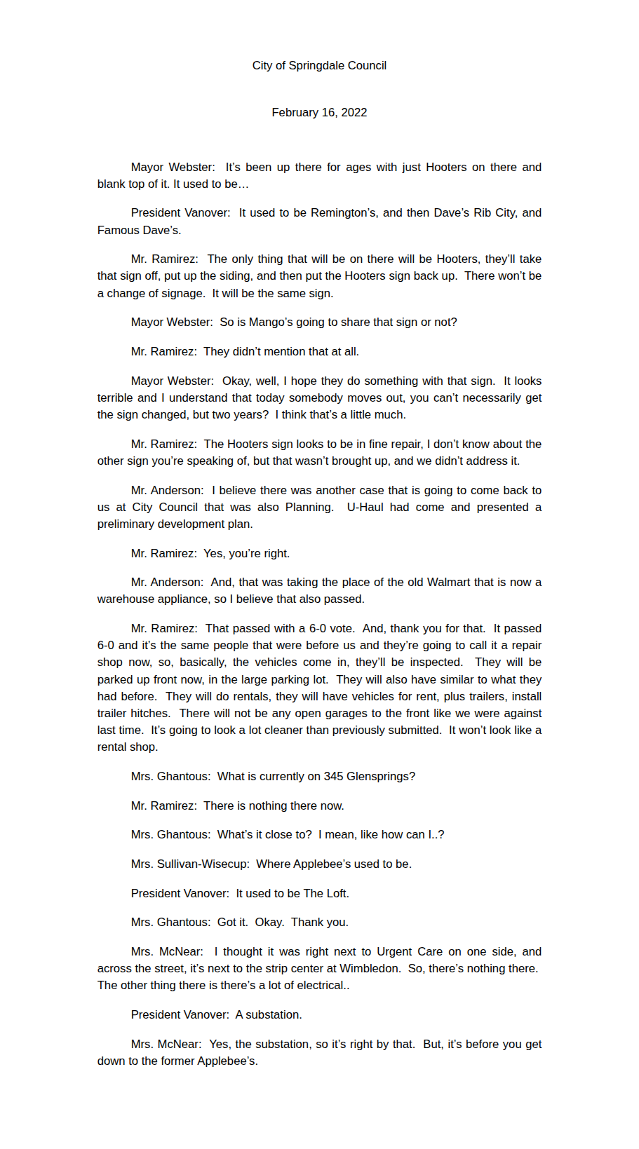City of Springdale Council
February 16, 2022
Mayor Webster: It’s been up there for ages with just Hooters on there and blank top of it. It used to be…
President Vanover: It used to be Remington’s, and then Dave’s Rib City, and Famous Dave’s.
Mr. Ramirez: The only thing that will be on there will be Hooters, they’ll take that sign off, put up the siding, and then put the Hooters sign back up. There won’t be a change of signage. It will be the same sign.
Mayor Webster: So is Mango’s going to share that sign or not?
Mr. Ramirez: They didn’t mention that at all.
Mayor Webster: Okay, well, I hope they do something with that sign. It looks terrible and I understand that today somebody moves out, you can’t necessarily get the sign changed, but two years? I think that’s a little much.
Mr. Ramirez: The Hooters sign looks to be in fine repair, I don’t know about the other sign you’re speaking of, but that wasn’t brought up, and we didn’t address it.
Mr. Anderson: I believe there was another case that is going to come back to us at City Council that was also Planning. U-Haul had come and presented a preliminary development plan.
Mr. Ramirez: Yes, you’re right.
Mr. Anderson: And, that was taking the place of the old Walmart that is now a warehouse appliance, so I believe that also passed.
Mr. Ramirez: That passed with a 6-0 vote. And, thank you for that. It passed 6-0 and it’s the same people that were before us and they’re going to call it a repair shop now, so, basically, the vehicles come in, they’ll be inspected. They will be parked up front now, in the large parking lot. They will also have similar to what they had before. They will do rentals, they will have vehicles for rent, plus trailers, install trailer hitches. There will not be any open garages to the front like we were against last time. It’s going to look a lot cleaner than previously submitted. It won’t look like a rental shop.
Mrs. Ghantous: What is currently on 345 Glensprings?
Mr. Ramirez: There is nothing there now.
Mrs. Ghantous: What’s it close to? I mean, like how can I..?
Mrs. Sullivan-Wisecup: Where Applebee’s used to be.
President Vanover: It used to be The Loft.
Mrs. Ghantous: Got it. Okay. Thank you.
Mrs. McNear: I thought it was right next to Urgent Care on one side, and across the street, it’s next to the strip center at Wimbledon. So, there’s nothing there. The other thing there is there’s a lot of electrical..
President Vanover: A substation.
Mrs. McNear: Yes, the substation, so it’s right by that. But, it’s before you get down to the former Applebee’s.